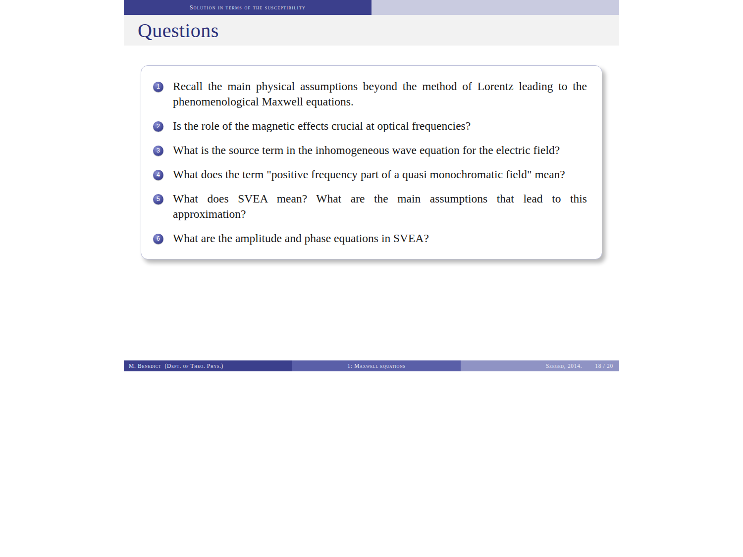Solution in terms of the susceptibility
Questions
Recall the main physical assumptions beyond the method of Lorentz leading to the phenomenological Maxwell equations.
Is the role of the magnetic effects crucial at optical frequencies?
What is the source term in the inhomogeneous wave equation for the electric field?
What does the term "positive frequency part of a quasi monochromatic field" mean?
What does SVEA mean? What are the main assumptions that lead to this approximation?
What are the amplitude and phase equations in SVEA?
M. Benedict (Dept. of Theo. Phys.)
1: Maxwell equations
Szeged, 2014. 18 / 20